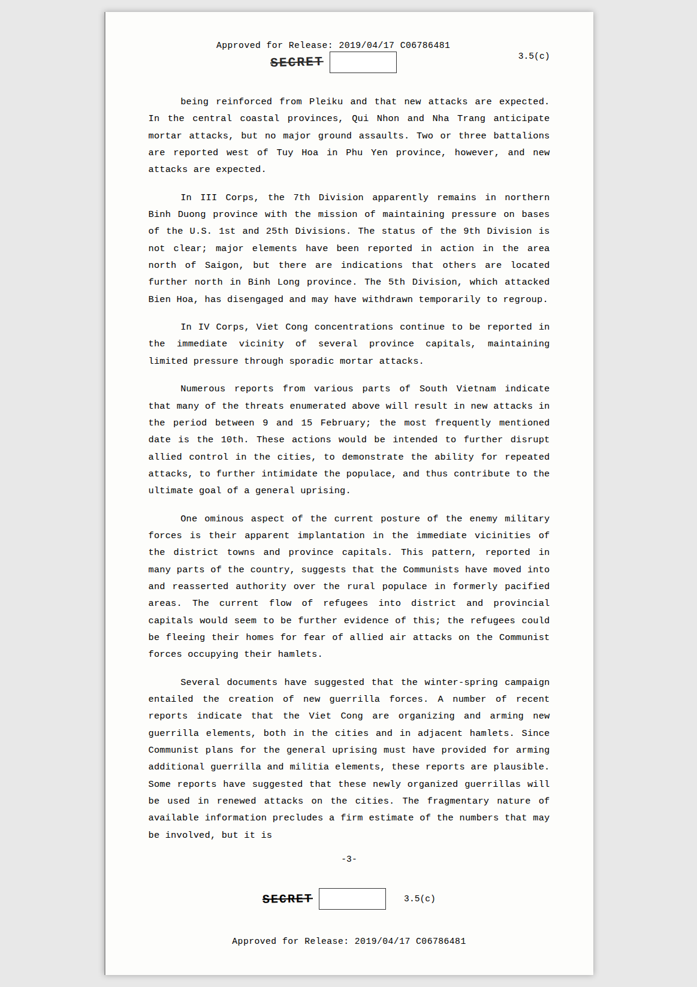Approved for Release: 2019/04/17 C06786481
SECRET
3.5(c)
being reinforced from Pleiku and that new attacks are expected. In the central coastal provinces, Qui Nhon and Nha Trang anticipate mortar attacks, but no major ground assaults. Two or three battalions are reported west of Tuy Hoa in Phu Yen province, however, and new attacks are expected.
In III Corps, the 7th Division apparently remains in northern Binh Duong province with the mission of maintaining pressure on bases of the U.S. 1st and 25th Divisions. The status of the 9th Division is not clear; major elements have been reported in action in the area north of Saigon, but there are indications that others are located further north in Binh Long province. The 5th Division, which attacked Bien Hoa, has disengaged and may have withdrawn temporarily to regroup.
In IV Corps, Viet Cong concentrations continue to be reported in the immediate vicinity of several province capitals, maintaining limited pressure through sporadic mortar attacks.
Numerous reports from various parts of South Vietnam indicate that many of the threats enumerated above will result in new attacks in the period between 9 and 15 February; the most frequently mentioned date is the 10th. These actions would be intended to further disrupt allied control in the cities, to demonstrate the ability for repeated attacks, to further intimidate the populace, and thus contribute to the ultimate goal of a general uprising.
One ominous aspect of the current posture of the enemy military forces is their apparent implantation in the immediate vicinities of the district towns and province capitals. This pattern, reported in many parts of the country, suggests that the Communists have moved into and reasserted authority over the rural populace in formerly pacified areas. The current flow of refugees into district and provincial capitals would seem to be further evidence of this; the refugees could be fleeing their homes for fear of allied air attacks on the Communist forces occupying their hamlets.
Several documents have suggested that the winter-spring campaign entailed the creation of new guerrilla forces. A number of recent reports indicate that the Viet Cong are organizing and arming new guerrilla elements, both in the cities and in adjacent hamlets. Since Communist plans for the general uprising must have provided for arming additional guerrilla and militia elements, these reports are plausible. Some reports have suggested that these newly organized guerrillas will be used in renewed attacks on the cities. The fragmentary nature of available information precludes a firm estimate of the numbers that may be involved, but it is
-3-
SECRET 3.5(c)
Approved for Release: 2019/04/17 C06786481